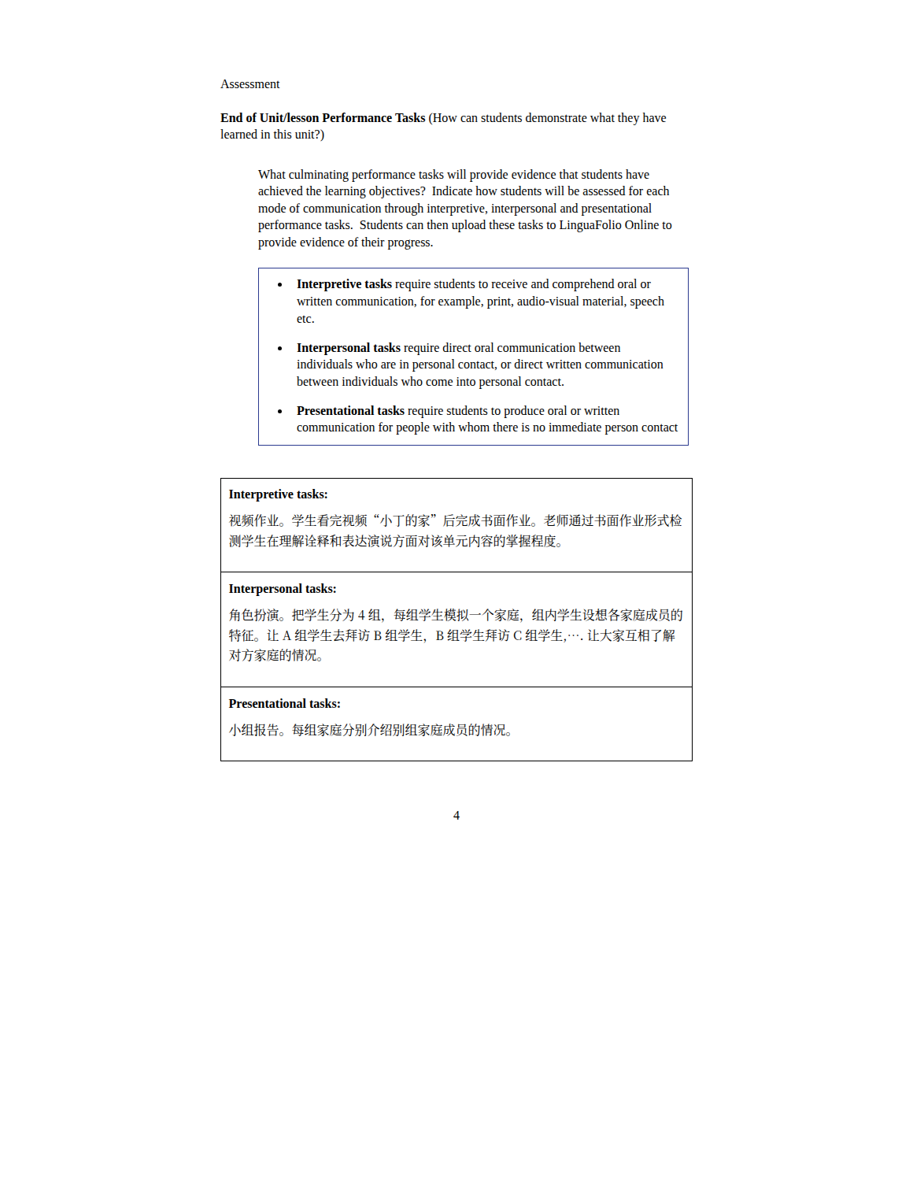Assessment
End of Unit/lesson Performance Tasks (How can students demonstrate what they have learned in this unit?)
What culminating performance tasks will provide evidence that students have achieved the learning objectives? Indicate how students will be assessed for each mode of communication through interpretive, interpersonal and presentational performance tasks. Students can then upload these tasks to LinguaFolio Online to provide evidence of their progress.
Interpretive tasks require students to receive and comprehend oral or written communication, for example, print, audio-visual material, speech etc.
Interpersonal tasks require direct oral communication between individuals who are in personal contact, or direct written communication between individuals who come into personal contact.
Presentational tasks require students to produce oral or written communication for people with whom there is no immediate person contact
| Interpretive tasks: 视频作业。学生看完视频“小丁的家”后完成书面作业。老师通过书面作业形式检测学生在理解诠释和表达演说方面对该单元内容的掌握程度。 |
| Interpersonal tasks: 角色扮演。把学生分为 4 组，每组学生模拟一个家庭，组内学生设想各家庭成员的特征。让 A 组学生去拜访 B 组学生，B 组学生拜访 C 组学生,…. 让大家互相了解对方家庭的情况。 |
| Presentational tasks: 小组报告。每组家庭分别介绍别组家庭成员的情况。 |
4